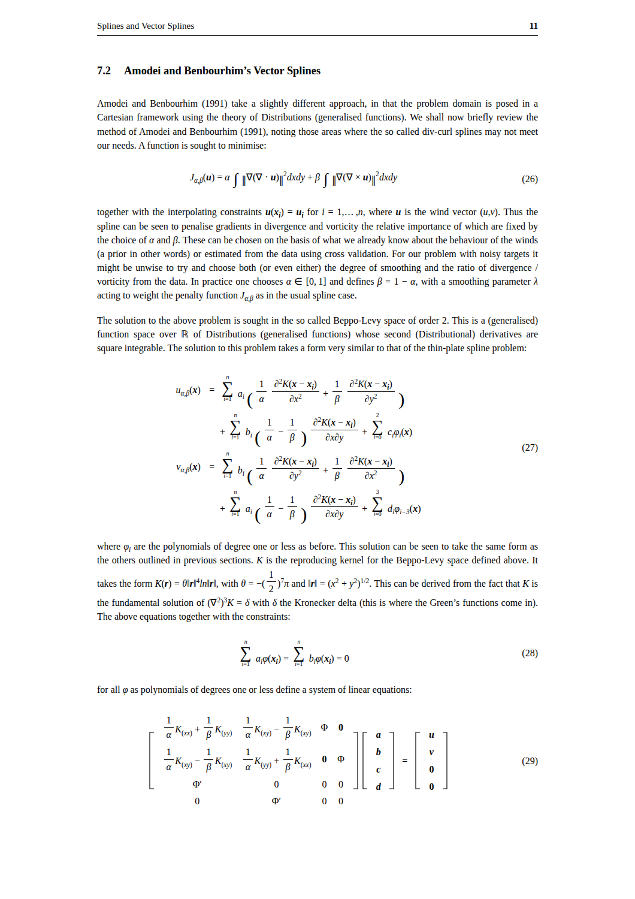Splines and Vector Splines 11
7.2 Amodei and Benbourhim’s Vector Splines
Amodei and Benbourhim (1991) take a slightly different approach, in that the problem domain is posed in a Cartesian framework using the theory of Distributions (generalised functions). We shall now briefly review the method of Amodei and Benbourhim (1991), noting those areas where the so called div-curl splines may not meet our needs. A function is sought to minimise:
Jα,β(u) = α ∫ ‖∇(∇ · u)‖2dxdy + β ∫ ‖∇(∇ × u)‖2dxdy
(26)
together with the interpolating constraints u(xi) = ui for i = 1,… ,n, where u is the wind vector (u,v). Thus the spline can be seen to penalise gradients in divergence and vorticity the relative importance of which are fixed by the choice of α and β. These can be chosen on the basis of what we already know about the behaviour of the winds (a prior in other words) or estimated from the data using cross validation. For our problem with noisy targets it might be unwise to try and choose both (or even either) the degree of smoothing and the ratio of divergence / vorticity from the data. In practice one chooses α ∈ [0, 1] and defines β = 1 − α, with a smoothing parameter λ acting to weight the penalty function Jα,β as in the usual spline case.
The solution to the above problem is sought in the so called Beppo-Levy space of order 2. This is a (generalised) function space over ℝ of Distributions (generalised functions) whose second (Distributional) derivatives are square integrable. The solution to this problem takes a form very similar to that of the thin-plate spline problem:
| u α,β ( x ) | = | n ∑ i =1 a i ( 1 α ∂ 2 K ( x − x i ) ∂ x 2 + 1 β ∂ 2 K ( x − x i ) ∂ y 2 ) |
| | | + n ∑ i =1 b i ( 1 α − 1 β ) ∂ 2 K ( x − x i ) ∂ x ∂ y + 2 ∑ i =0 c i φ i ( x ) |
| v α,β ( x ) | = | n ∑ i =1 b i ( 1 α ∂ 2 K ( x − x i ) ∂ y 2 + 1 β ∂ 2 K ( x − x i ) ∂ x 2 ) |
| | | + n ∑ i =1 a i ( 1 α − 1 β ) ∂ 2 K ( x − x i ) ∂ x ∂ y + 3 ∑ i =0 d i φ i−3 ( x ) |
(27)
where φi are the polynomials of degree one or less as before. This solution can be seen to take the same form as the others outlined in previous sections. K is the reproducing kernel for the Beppo-Levy space defined above. It takes the form K(r) = θ‖r‖4ln‖r‖, with θ = −(12)7π and ‖r‖ = (x2 + y2)1/2. This can be derived from the fact that K is the fundamental solution of (∇2)3K = δ with δ the Kronecker delta (this is where the Green’s functions come in). The above equations together with the constraints:
n∑i=1 aiφ(xi) = n∑i=1 biφ(xi) = 0
(28)
for all φ as polynomials of degrees one or less define a system of linear equations:
| 1 α K ( xx ) + 1 β K ( yy ) | 1 α K ( xy ) − 1 β K ( xy ) | Φ | 0 |
| 1 α K ( xy ) − 1 β K ( xy ) | 1 α K ( yy ) + 1 β K ( xx ) | 0 | Φ |
| Φ′ | 0 | 0 | 0 |
| 0 | Φ′ | 0 | 0 |
| a |
| b |
| c |
| d |
=
| u |
| v |
| 0 |
| 0 |
(29)